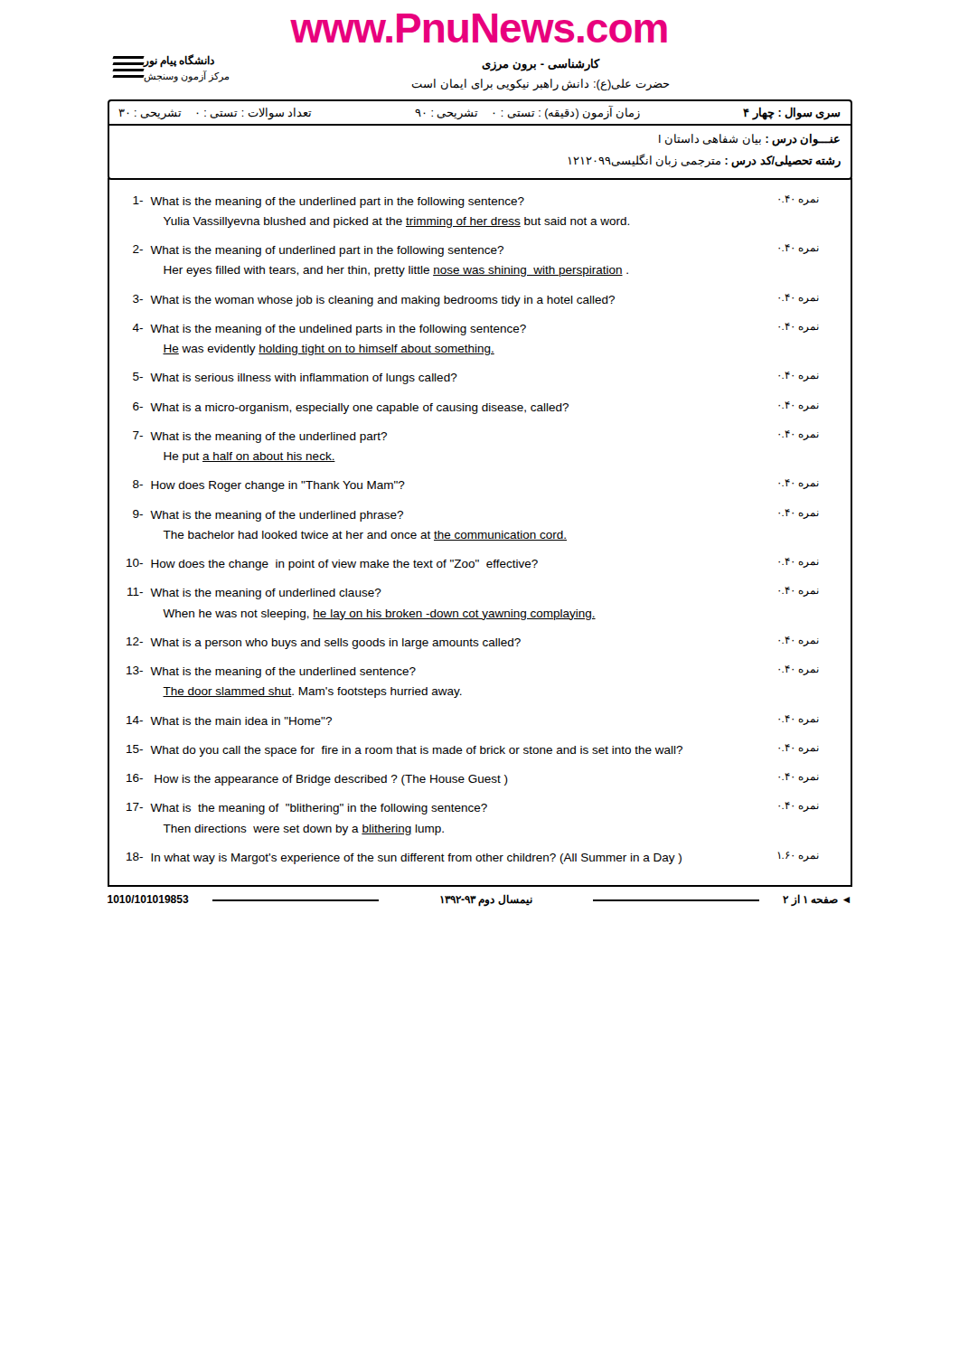www. PnuNews. com
کارشناسی - برون مرزی
حضرت علی(ع): دانش راهبر نیکویی برای ایمان است
دانشگاه پیام نور
مرکز آزمون وسنجش
سری سوال : چهار ۴
زمان آزمون (دقیقه) : تستی : ۰ تشریحی : ۹۰
تعداد سوالات : تستی : ۰ تشریحی : ۳۰
عنـــوان درس : بیان شفاهی داستان I
رشته تحصیلی/کد درس : مترجمی زبان انگلیسی۱۲۱۲۰۹۹
| 1- | What is the meaning of the underlined part in the following sentence? Yulia Vassillyevna blushed and picked at the trimming of her dress but said not a word. | نمره ۰.۴۰ |
| 2- | What is the meaning of underlined part in the following sentence? Her eyes filled with tears, and her thin, pretty little nose was shining with perspiration . | نمره ۰.۴۰ |
| 3- | What is the woman whose job is cleaning and making bedrooms tidy in a hotel called? | نمره ۰.۴۰ |
| 4- | What is the meaning of the undelined parts in the following sentence? He was evidently holding tight on to himself about something. | نمره ۰.۴۰ |
| 5- | What is serious illness with inflammation of lungs called? | نمره ۰.۴۰ |
| 6- | What is a micro-organism, especially one capable of causing disease, called? | نمره ۰.۴۰ |
| 7- | What is the meaning of the underlined part? He put a half on about his neck. | نمره ۰.۴۰ |
| 8- | How does Roger change in "Thank You Mam"? | نمره ۰.۴۰ |
| 9- | What is the meaning of the underlined phrase? The bachelor had looked twice at her and once at the communication cord. | نمره ۰.۴۰ |
| 10- | How does the change in point of view make the text of "Zoo" effective? | نمره ۰.۴۰ |
| 11- | What is the meaning of underlined clause? When he was not sleeping, he lay on his broken -down cot yawning complaying. | نمره ۰.۴۰ |
| 12- | What is a person who buys and sells goods in large amounts called? | نمره ۰.۴۰ |
| 13- | What is the meaning of the underlined sentence? The door slammed shut . Mam's footsteps hurried away. | نمره ۰.۴۰ |
| 14- | What is the main idea in "Home"? | نمره ۰.۴۰ |
| 15- | What do you call the space for fire in a room that is made of brick or stone and is set into the wall? | نمره ۰.۴۰ |
| 16- | How is the appearance of Bridge described ? (The House Guest ) | نمره ۰.۴۰ |
| 17- | What is the meaning of "blithering" in the following sentence? Then directions were set down by a blithering lump. | نمره ۰.۴۰ |
| 18- | In what way is Margot's experience of the sun different from other children? (All Summer in a Day ) | نمره ۱.۶۰ |
◄ صفحه ۱ از ۲
نیمسال دوم ۹۳-۱۳۹۲
1010/101019853